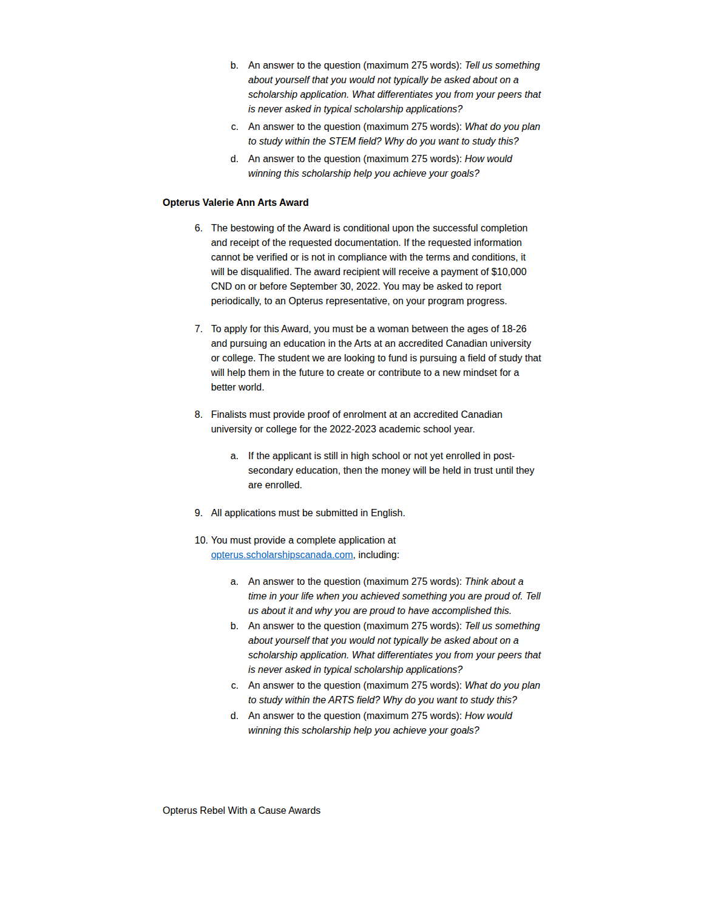An answer to the question (maximum 275 words): Tell us something about yourself that you would not typically be asked about on a scholarship application. What differentiates you from your peers that is never asked in typical scholarship applications?
An answer to the question (maximum 275 words): What do you plan to study within the STEM field? Why do you want to study this?
An answer to the question (maximum 275 words): How would winning this scholarship help you achieve your goals?
Opterus Valerie Ann Arts Award
The bestowing of the Award is conditional upon the successful completion and receipt of the requested documentation. If the requested information cannot be verified or is not in compliance with the terms and conditions, it will be disqualified. The award recipient will receive a payment of $10,000 CND on or before September 30, 2022. You may be asked to report periodically, to an Opterus representative, on your program progress.
To apply for this Award, you must be a woman between the ages of 18-26 and pursuing an education in the Arts at an accredited Canadian university or college. The student we are looking to fund is pursuing a field of study that will help them in the future to create or contribute to a new mindset for a better world.
Finalists must provide proof of enrolment at an accredited Canadian university or college for the 2022-2023 academic school year.
If the applicant is still in high school or not yet enrolled in post-secondary education, then the money will be held in trust until they are enrolled.
All applications must be submitted in English.
You must provide a complete application at opterus.scholarshipscanada.com, including:
An answer to the question (maximum 275 words): Think about a time in your life when you achieved something you are proud of. Tell us about it and why you are proud to have accomplished this.
An answer to the question (maximum 275 words): Tell us something about yourself that you would not typically be asked about on a scholarship application. What differentiates you from your peers that is never asked in typical scholarship applications?
An answer to the question (maximum 275 words): What do you plan to study within the ARTS field? Why do you want to study this?
An answer to the question (maximum 275 words): How would winning this scholarship help you achieve your goals?
Opterus Rebel With a Cause Awards